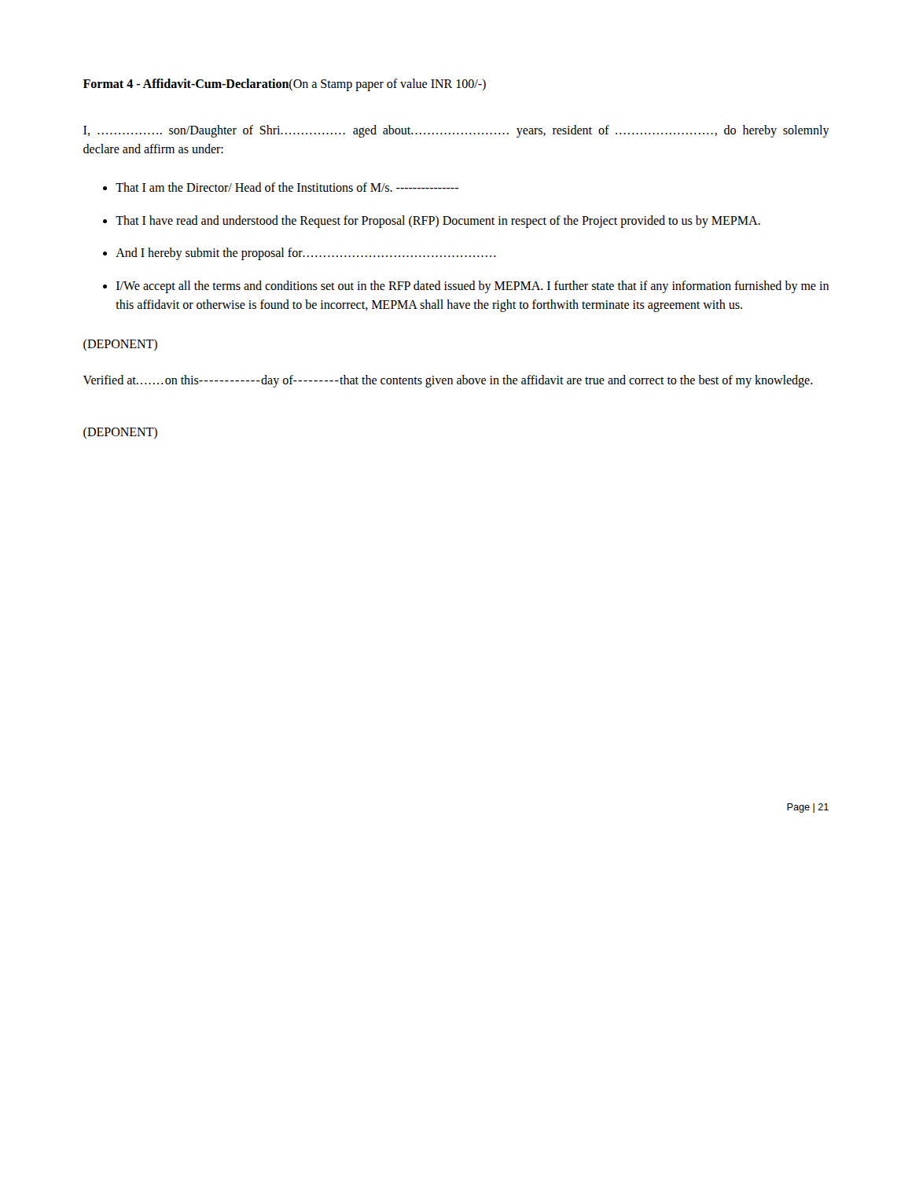Format 4 - Affidavit-Cum-Declaration(On a Stamp paper of value INR 100/-)
I, ……………. son/Daughter of Shri................ aged about........................ years, resident of ........................, do hereby solemnly declare and affirm as under:
That I am the Director/ Head of the Institutions of M/s. ---------------
That I have read and understood the Request for Proposal (RFP) Document in respect of the Project provided to us by MEPMA.
And I hereby submit the proposal for...............................................
I/We accept all the terms and conditions set out in the RFP dated issued by MEPMA. I further state that if any information furnished by me in this affidavit or otherwise is found to be incorrect, MEPMA shall have the right to forthwith terminate its agreement with us.
(DEPONENT)
Verified at....... on this------------day of---------that the contents given above in the affidavit are true and correct to the best of my knowledge.
(DEPONENT)
Page | 21